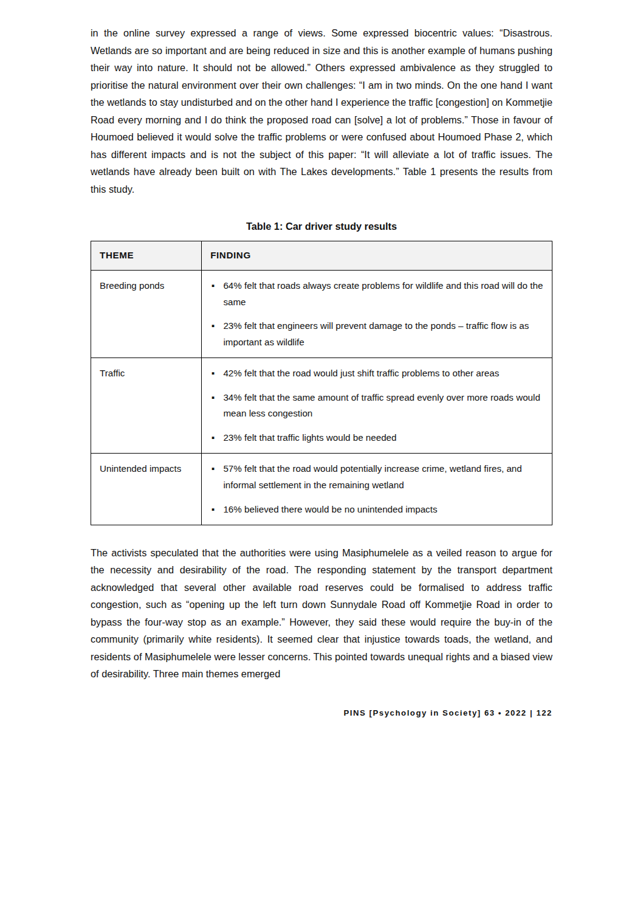in the online survey expressed a range of views. Some expressed biocentric values: “Disastrous. Wetlands are so important and are being reduced in size and this is another example of humans pushing their way into nature. It should not be allowed.” Others expressed ambivalence as they struggled to prioritise the natural environment over their own challenges: “I am in two minds. On the one hand I want the wetlands to stay undisturbed and on the other hand I experience the traffic [congestion] on Kommetjie Road every morning and I do think the proposed road can [solve] a lot of problems.” Those in favour of Houmoed believed it would solve the traffic problems or were confused about Houmoed Phase 2, which has different impacts and is not the subject of this paper: “It will alleviate a lot of traffic issues. The wetlands have already been built on with The Lakes developments.” Table 1 presents the results from this study.
Table 1: Car driver study results
| THEME | FINDING |
| --- | --- |
| Breeding ponds | 64% felt that roads always create problems for wildlife and this road will do the same 23% felt that engineers will prevent damage to the ponds – traffic flow is as important as wildlife |
| Traffic | 42% felt that the road would just shift traffic problems to other areas 34% felt that the same amount of traffic spread evenly over more roads would mean less congestion 23% felt that traffic lights would be needed |
| Unintended impacts | 57% felt that the road would potentially increase crime, wetland fires, and informal settlement in the remaining wetland 16% believed there would be no unintended impacts |
The activists speculated that the authorities were using Masiphumelele as a veiled reason to argue for the necessity and desirability of the road. The responding statement by the transport department acknowledged that several other available road reserves could be formalised to address traffic congestion, such as “opening up the left turn down Sunnydale Road off Kommetjie Road in order to bypass the four-way stop as an example.” However, they said these would require the buy-in of the community (primarily white residents). It seemed clear that injustice towards toads, the wetland, and residents of Masiphumelele were lesser concerns. This pointed towards unequal rights and a biased view of desirability. Three main themes emerged
PINS [Psychology in Society] 63 • 2022 | 122